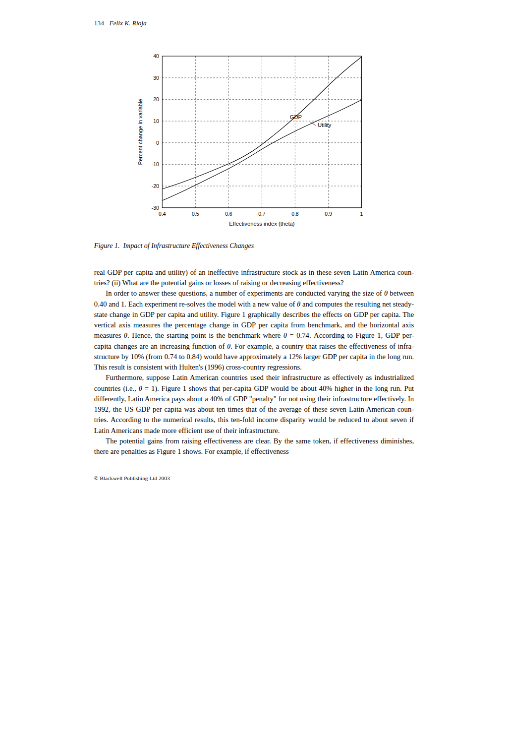134 Felix K. Rioja
Figure 1. Impact of Infrastructure Effectiveness Changes Line chart with the effectiveness index theta on the horizontal axis from 0.4 to 1 and percent change in variable on the vertical axis from minus 30 to 40. Two upward sloping curves labelled GDP and Utility cross zero near theta equals 0.74. 40 30 20 10 0 -10 -20 -30 0.4 0.5 0.6 0.7 0.8 0.9 1 Effectiveness index (theta) Percent change in variable GDP Utility
Figure 1. Impact of Infrastructure Effectiveness Changes
real GDP per capita and utility) of an ineffective infrastructure stock as in these seven Latin America countries? (ii) What are the potential gains or losses of raising or decreasing effectiveness?
In order to answer these questions, a number of experiments are conducted varying the size of θ between 0.40 and 1. Each experiment re-solves the model with a new value of θ and computes the resulting net steady-state change in GDP per capita and utility. Figure 1 graphically describes the effects on GDP per capita. The vertical axis measures the percentage change in GDP per capita from benchmark, and the horizontal axis measures θ. Hence, the starting point is the benchmark where θ = 0.74. According to Figure 1, GDP per-capita changes are an increasing function of θ. For example, a country that raises the effectiveness of infrastructure by 10% (from 0.74 to 0.84) would have approximately a 12% larger GDP per capita in the long run. This result is consistent with Hulten's (1996) cross-country regressions.
Furthermore, suppose Latin American countries used their infrastructure as effectively as industrialized countries (i.e., θ = 1). Figure 1 shows that per-capita GDP would be about 40% higher in the long run. Put differently, Latin America pays about a 40% of GDP "penalty" for not using their infrastructure effectively. In 1992, the US GDP per capita was about ten times that of the average of these seven Latin American countries. According to the numerical results, this ten-fold income disparity would be reduced to about seven if Latin Americans made more efficient use of their infrastructure.
The potential gains from raising effectiveness are clear. By the same token, if effectiveness diminishes, there are penalties as Figure 1 shows. For example, if effectiveness
© Blackwell Publishing Ltd 2003